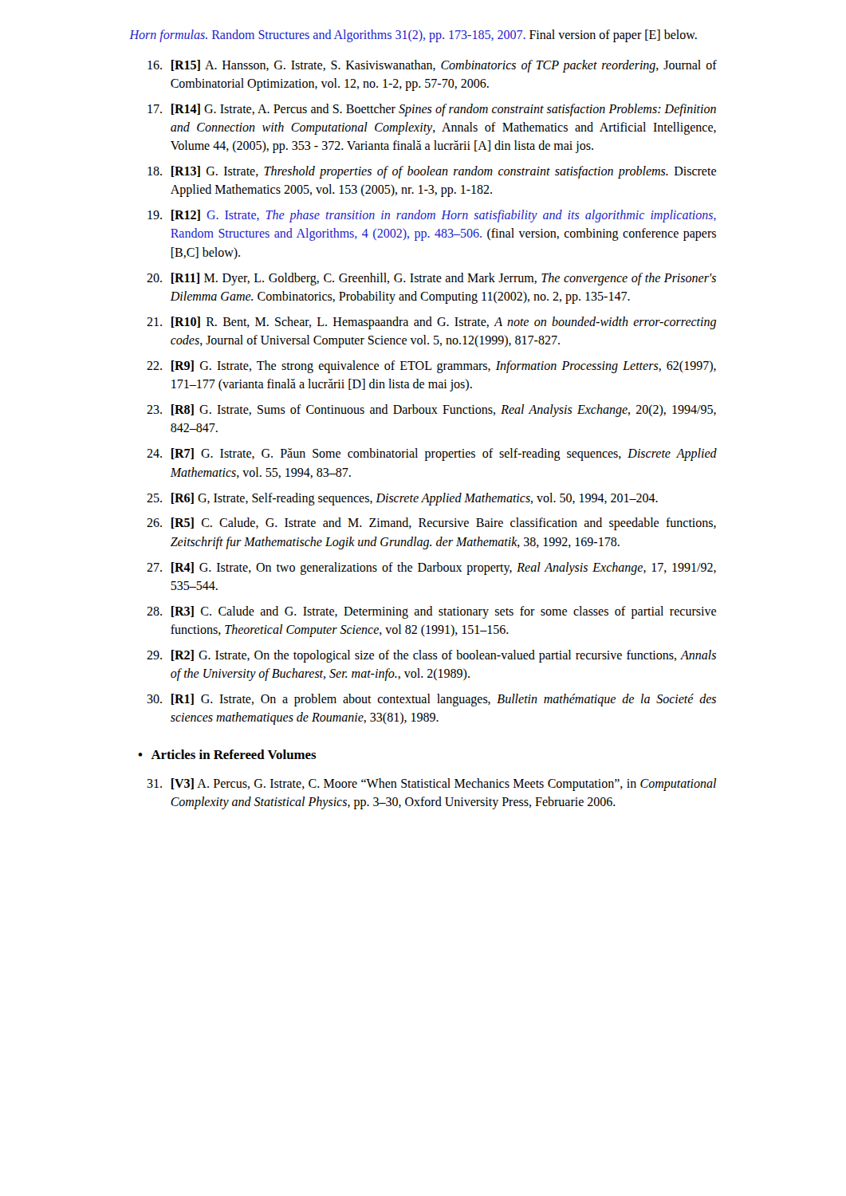Horn formulas. Random Structures and Algorithms 31(2), pp. 173-185, 2007. Final version of paper [E] below.
16. [R15] A. Hansson, G. Istrate, S. Kasiviswanathan, Combinatorics of TCP packet reordering, Journal of Combinatorial Optimization, vol. 12, no. 1-2, pp. 57-70, 2006.
17. [R14] G. Istrate, A. Percus and S. Boettcher Spines of random constraint satisfaction Problems: Definition and Connection with Computational Complexity, Annals of Mathematics and Artificial Intelligence, Volume 44, (2005), pp. 353 - 372. Varianta finală a lucrării [A] din lista de mai jos.
18. [R13] G. Istrate, Threshold properties of of boolean random constraint satisfaction problems. Discrete Applied Mathematics 2005, vol. 153 (2005), nr. 1-3, pp. 1-182.
19. [R12] G. Istrate, The phase transition in random Horn satisfiability and its algorithmic implications, Random Structures and Algorithms, 4 (2002), pp. 483–506. (final version, combining conference papers [B,C] below).
20. [R11] M. Dyer, L. Goldberg, C. Greenhill, G. Istrate and Mark Jerrum, The convergence of the Prisoner's Dilemma Game. Combinatorics, Probability and Computing 11(2002), no. 2, pp. 135-147.
21. [R10] R. Bent, M. Schear, L. Hemaspaandra and G. Istrate, A note on bounded-width error-correcting codes, Journal of Universal Computer Science vol. 5, no.12(1999), 817-827.
22. [R9] G. Istrate, The strong equivalence of ETOL grammars, Information Processing Letters, 62(1997), 171–177 (varianta finală a lucrării [D] din lista de mai jos).
23. [R8] G. Istrate, Sums of Continuous and Darboux Functions, Real Analysis Exchange, 20(2), 1994/95, 842–847.
24. [R7] G. Istrate, G. Păun Some combinatorial properties of self-reading sequences, Discrete Applied Mathematics, vol. 55, 1994, 83–87.
25. [R6] G, Istrate, Self-reading sequences, Discrete Applied Mathematics, vol. 50, 1994, 201–204.
26. [R5] C. Calude, G. Istrate and M. Zimand, Recursive Baire classification and speedable functions, Zeitschrift fur Mathematische Logik und Grundlag. der Mathematik, 38, 1992, 169-178.
27. [R4] G. Istrate, On two generalizations of the Darboux property, Real Analysis Exchange, 17, 1991/92, 535–544.
28. [R3] C. Calude and G. Istrate, Determining and stationary sets for some classes of partial recursive functions, Theoretical Computer Science, vol 82 (1991), 151–156.
29. [R2] G. Istrate, On the topological size of the class of boolean-valued partial recursive functions, Annals of the University of Bucharest, Ser. mat-info., vol. 2(1989).
30. [R1] G. Istrate, On a problem about contextual languages, Bulletin mathématique de la Societé des sciences mathematiques de Roumanie, 33(81), 1989.
• Articles in Refereed Volumes
31. [V3] A. Percus, G. Istrate, C. Moore “When Statistical Mechanics Meets Computation”, in Computational Complexity and Statistical Physics, pp. 3–30, Oxford University Press, Februarie 2006.